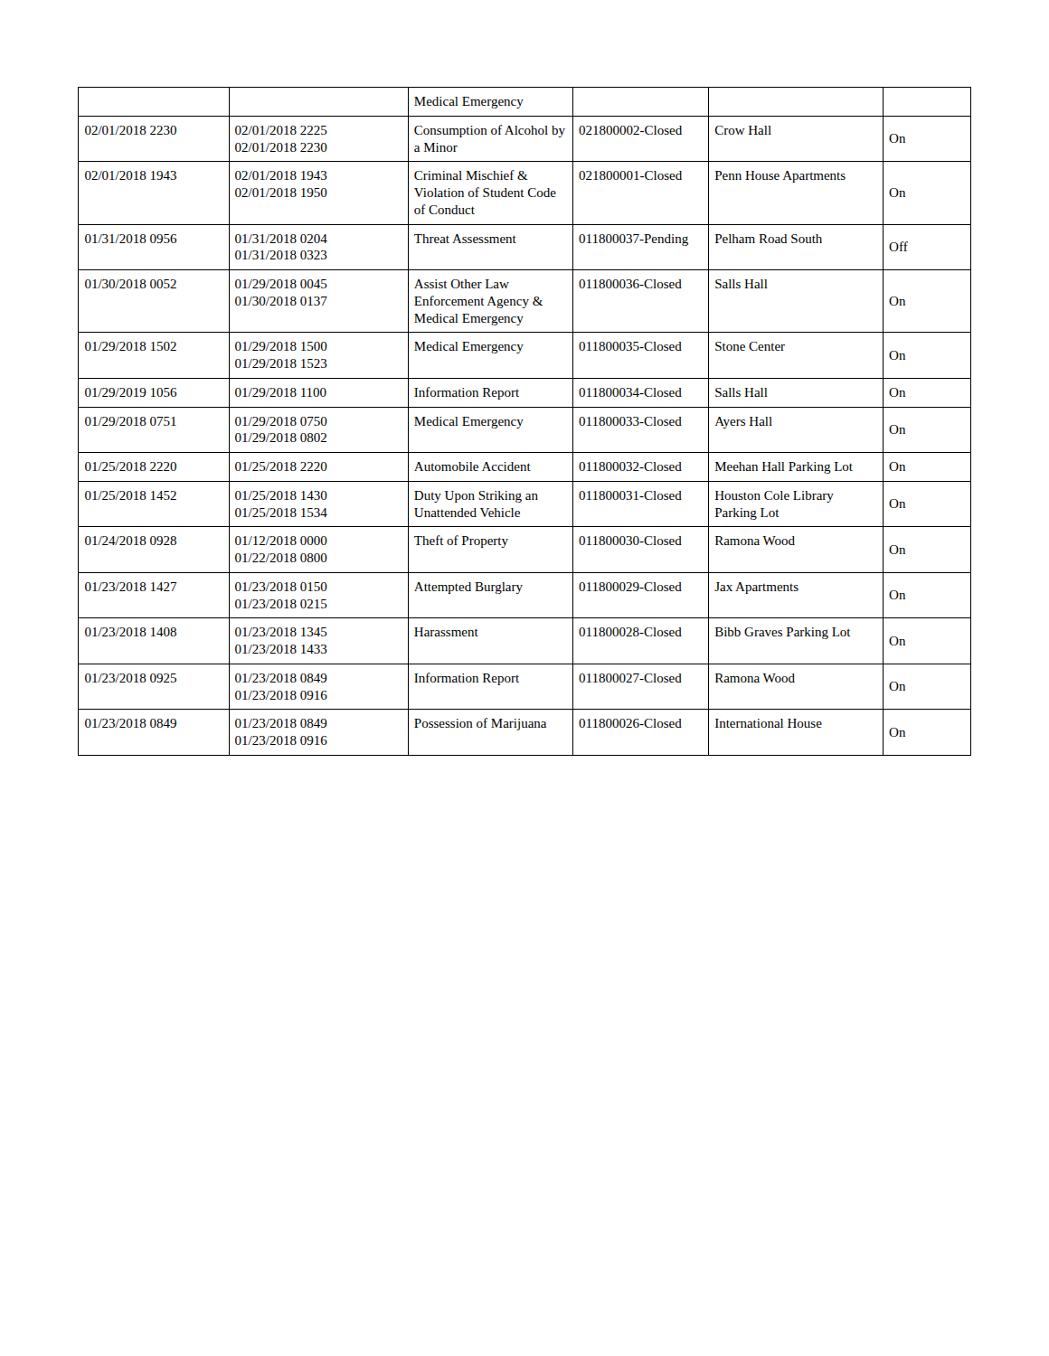| | | Medical Emergency | | | |
| 02/01/2018 2230 | 02/01/2018 2225 02/01/2018 2230 | Consumption of Alcohol by a Minor | 021800002-Closed | Crow Hall | On |
| 02/01/2018 1943 | 02/01/2018 1943 02/01/2018 1950 | Criminal Mischief & Violation of Student Code of Conduct | 021800001-Closed | Penn House Apartments | On |
| 01/31/2018 0956 | 01/31/2018 0204 01/31/2018 0323 | Threat Assessment | 011800037-Pending | Pelham Road South | Off |
| 01/30/2018 0052 | 01/29/2018 0045 01/30/2018 0137 | Assist Other Law Enforcement Agency & Medical Emergency | 011800036-Closed | Salls Hall | On |
| 01/29/2018 1502 | 01/29/2018 1500 01/29/2018 1523 | Medical Emergency | 011800035-Closed | Stone Center | On |
| 01/29/2019 1056 | 01/29/2018 1100 | Information Report | 011800034-Closed | Salls Hall | On |
| 01/29/2018 0751 | 01/29/2018 0750 01/29/2018 0802 | Medical Emergency | 011800033-Closed | Ayers Hall | On |
| 01/25/2018 2220 | 01/25/2018 2220 | Automobile Accident | 011800032-Closed | Meehan Hall Parking Lot | On |
| 01/25/2018 1452 | 01/25/2018 1430 01/25/2018 1534 | Duty Upon Striking an Unattended Vehicle | 011800031-Closed | Houston Cole Library Parking Lot | On |
| 01/24/2018 0928 | 01/12/2018 0000 01/22/2018 0800 | Theft of Property | 011800030-Closed | Ramona Wood | On |
| 01/23/2018 1427 | 01/23/2018 0150 01/23/2018 0215 | Attempted Burglary | 011800029-Closed | Jax Apartments | On |
| 01/23/2018 1408 | 01/23/2018 1345 01/23/2018 1433 | Harassment | 011800028-Closed | Bibb Graves Parking Lot | On |
| 01/23/2018 0925 | 01/23/2018 0849 01/23/2018 0916 | Information Report | 011800027-Closed | Ramona Wood | On |
| 01/23/2018 0849 | 01/23/2018 0849 01/23/2018 0916 | Possession of Marijuana | 011800026-Closed | International House | On |